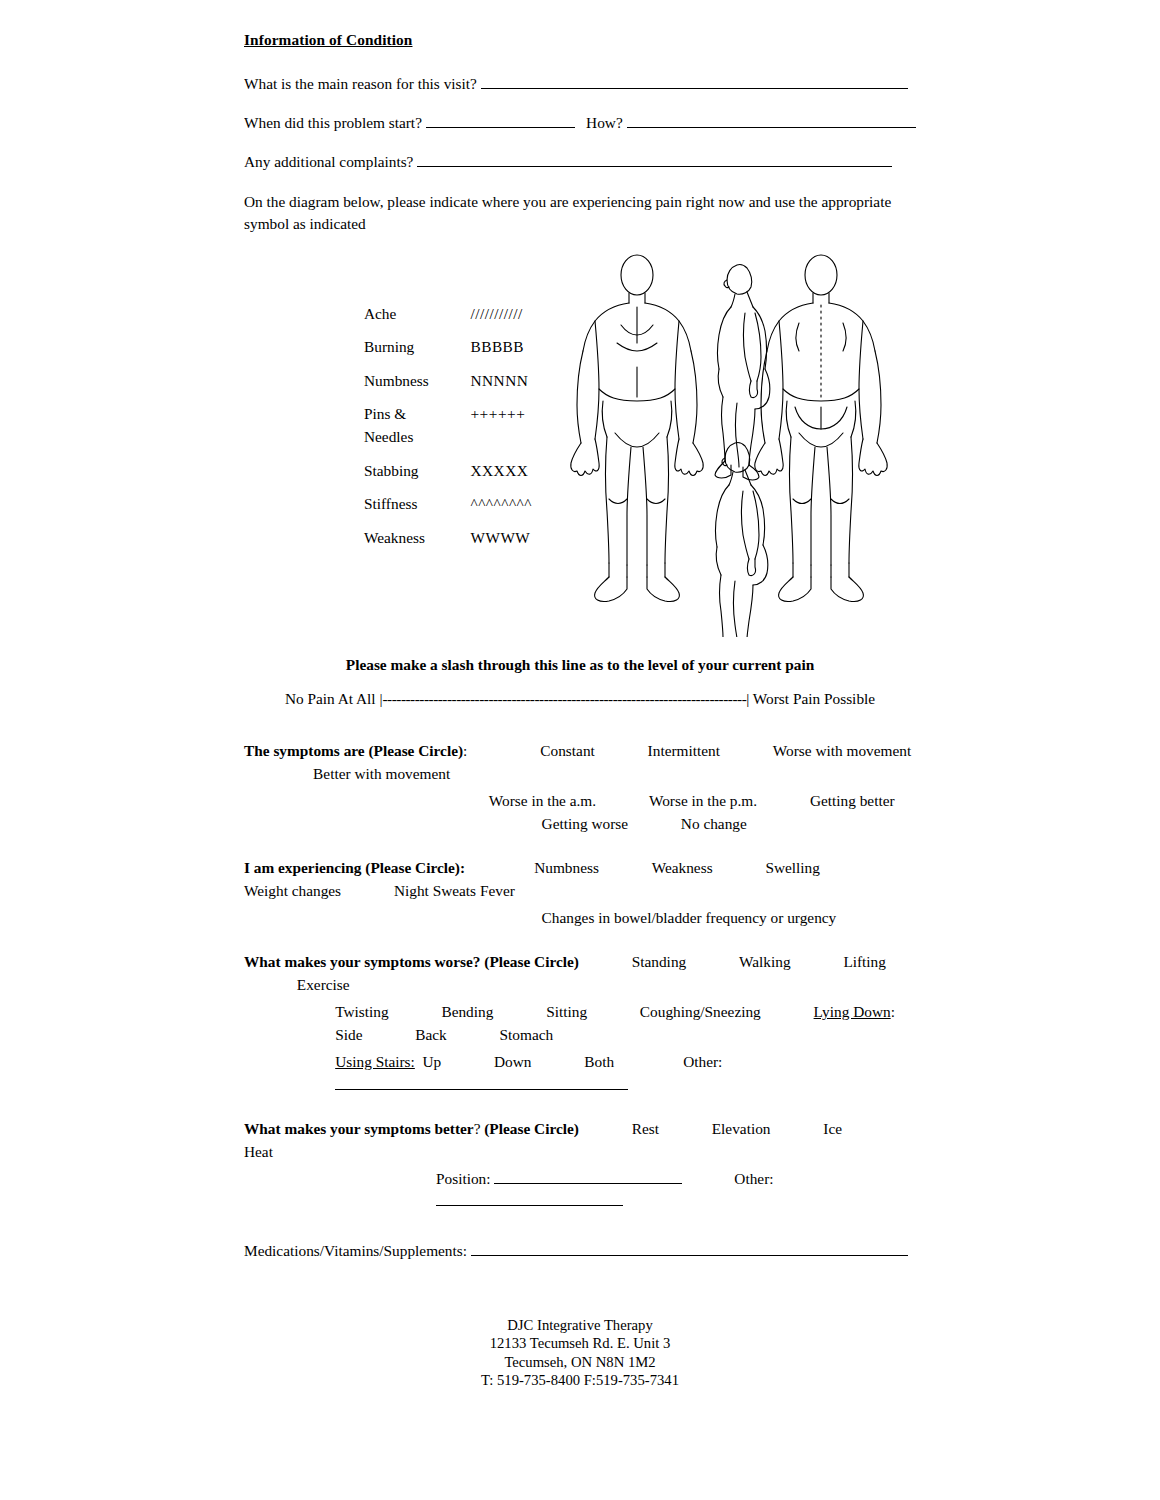Information of Condition
What is the main reason for this visit?
When did this problem start? How?
Any additional complaints?
On the diagram below, please indicate where you are experiencing pain right now and use the appropriate symbol as indicated
| Ache | /////////// |
| Burning | BBBBB |
| Numbness | NNNNN |
| Pins & Needles | ++++++ |
| Stabbing | XXXXX |
| Stiffness | ^^^^^^^^ |
| Weakness | WWWW |
Please make a slash through this line as to the level of your current pain
No Pain At All |-------------------------------------------------------------------------------| Worst Pain Possible
The symptoms are (Please Circle): Constant Intermittent Worse with movement Better with movement
Worse in the a.m. Worse in the p.m. Getting better Getting worse No change
I am experiencing (Please Circle): Numbness Weakness Swelling Weight changes Night Sweats Fever
Changes in bowel/bladder frequency or urgency
What makes your symptoms worse? (Please Circle) Standing Walking Lifting Exercise
Twisting Bending Sitting Coughing/Sneezing Lying Down: Side Back Stomach
Using Stairs: Up Down Both Other:
What makes your symptoms better? (Please Circle) Rest Elevation Ice Heat
Position: Other:
Medications/Vitamins/Supplements:
DJC Integrative Therapy
12133 Tecumseh Rd. E. Unit 3
Tecumseh, ON N8N 1M2
T: 519-735-8400 F:519-735-7341